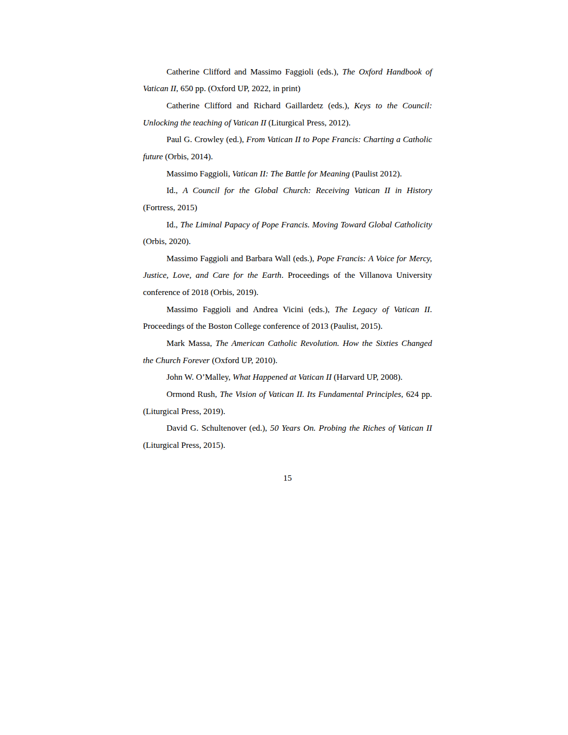Catherine Clifford and Massimo Faggioli (eds.), The Oxford Handbook of Vatican II, 650 pp. (Oxford UP, 2022, in print)
Catherine Clifford and Richard Gaillardetz (eds.), Keys to the Council: Unlocking the teaching of Vatican II (Liturgical Press, 2012).
Paul G. Crowley (ed.), From Vatican II to Pope Francis: Charting a Catholic future (Orbis, 2014).
Massimo Faggioli, Vatican II: The Battle for Meaning (Paulist 2012).
Id., A Council for the Global Church: Receiving Vatican II in History (Fortress, 2015)
Id., The Liminal Papacy of Pope Francis. Moving Toward Global Catholicity (Orbis, 2020).
Massimo Faggioli and Barbara Wall (eds.), Pope Francis: A Voice for Mercy, Justice, Love, and Care for the Earth. Proceedings of the Villanova University conference of 2018 (Orbis, 2019).
Massimo Faggioli and Andrea Vicini (eds.), The Legacy of Vatican II. Proceedings of the Boston College conference of 2013 (Paulist, 2015).
Mark Massa, The American Catholic Revolution. How the Sixties Changed the Church Forever (Oxford UP, 2010).
John W. O’Malley, What Happened at Vatican II (Harvard UP, 2008).
Ormond Rush, The Vision of Vatican II. Its Fundamental Principles, 624 pp. (Liturgical Press, 2019).
David G. Schultenover (ed.), 50 Years On. Probing the Riches of Vatican II (Liturgical Press, 2015).
15